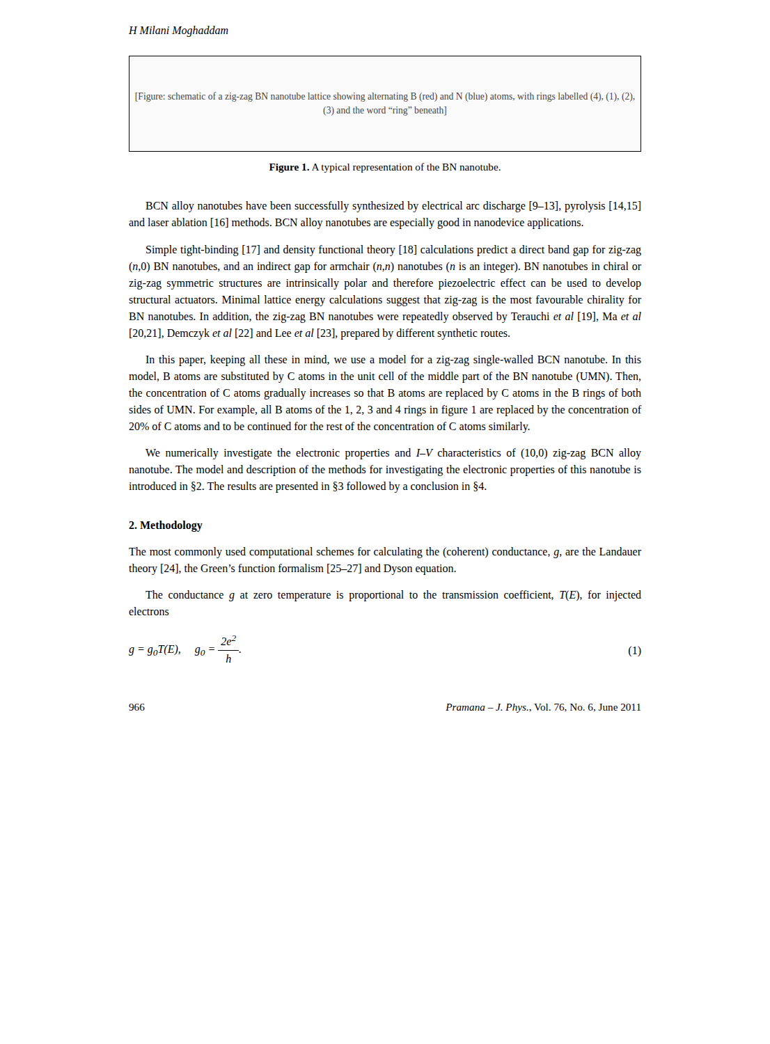H Milani Moghaddam
[Figure: schematic of a zig-zag BN nanotube lattice showing alternating B (red) and N (blue) atoms, with rings labelled (4), (1), (2), (3) and the word “ring” beneath]
Figure 1. A typical representation of the BN nanotube.
BCN alloy nanotubes have been successfully synthesized by electrical arc discharge [9–13], pyrolysis [14,15] and laser ablation [16] methods. BCN alloy nanotubes are especially good in nanodevice applications.
Simple tight-binding [17] and density functional theory [18] calculations predict a direct band gap for zig-zag (n,0) BN nanotubes, and an indirect gap for armchair (n,n) nanotubes (n is an integer). BN nanotubes in chiral or zig-zag symmetric structures are intrinsically polar and therefore piezoelectric effect can be used to develop structural actuators. Minimal lattice energy calculations suggest that zig-zag is the most favourable chirality for BN nanotubes. In addition, the zig-zag BN nanotubes were repeatedly observed by Terauchi et al [19], Ma et al [20,21], Demczyk et al [22] and Lee et al [23], prepared by different synthetic routes.
In this paper, keeping all these in mind, we use a model for a zig-zag single-walled BCN nanotube. In this model, B atoms are substituted by C atoms in the unit cell of the middle part of the BN nanotube (UMN). Then, the concentration of C atoms gradually increases so that B atoms are replaced by C atoms in the B rings of both sides of UMN. For example, all B atoms of the 1, 2, 3 and 4 rings in figure 1 are replaced by the concentration of 20% of C atoms and to be continued for the rest of the concentration of C atoms similarly.
We numerically investigate the electronic properties and I–V characteristics of (10,0) zig-zag BCN alloy nanotube. The model and description of the methods for investigating the electronic properties of this nanotube is introduced in §2. The results are presented in §3 followed by a conclusion in §4.
2. Methodology
The most commonly used computational schemes for calculating the (coherent) conductance, g, are the Landauer theory [24], the Green’s function formalism [25–27] and Dyson equation.
The conductance g at zero temperature is proportional to the transmission coefficient, T(E), for injected electrons
g = g0T(E), g0 = 2e2 h. (1)
966 Pramana – J. Phys., Vol. 76, No. 6, June 2011